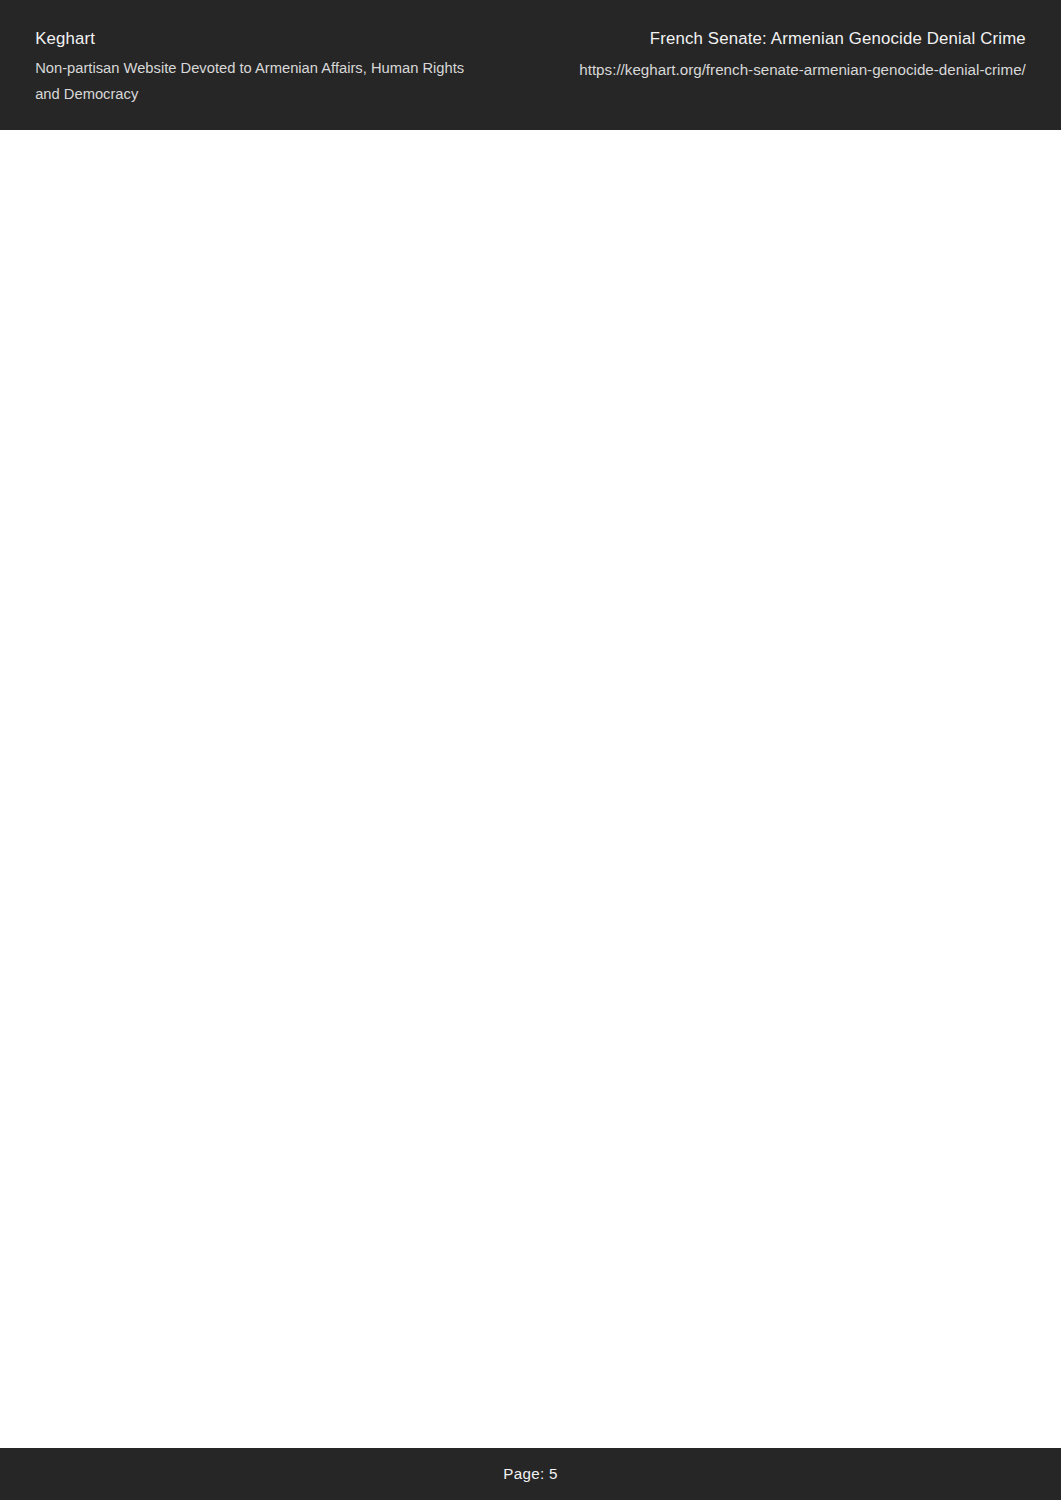Keghart
Non-partisan Website Devoted to Armenian Affairs, Human Rights and Democracy
French Senate: Armenian Genocide Denial Crime
https://keghart.org/french-senate-armenian-genocide-denial-crime/
Page: 5